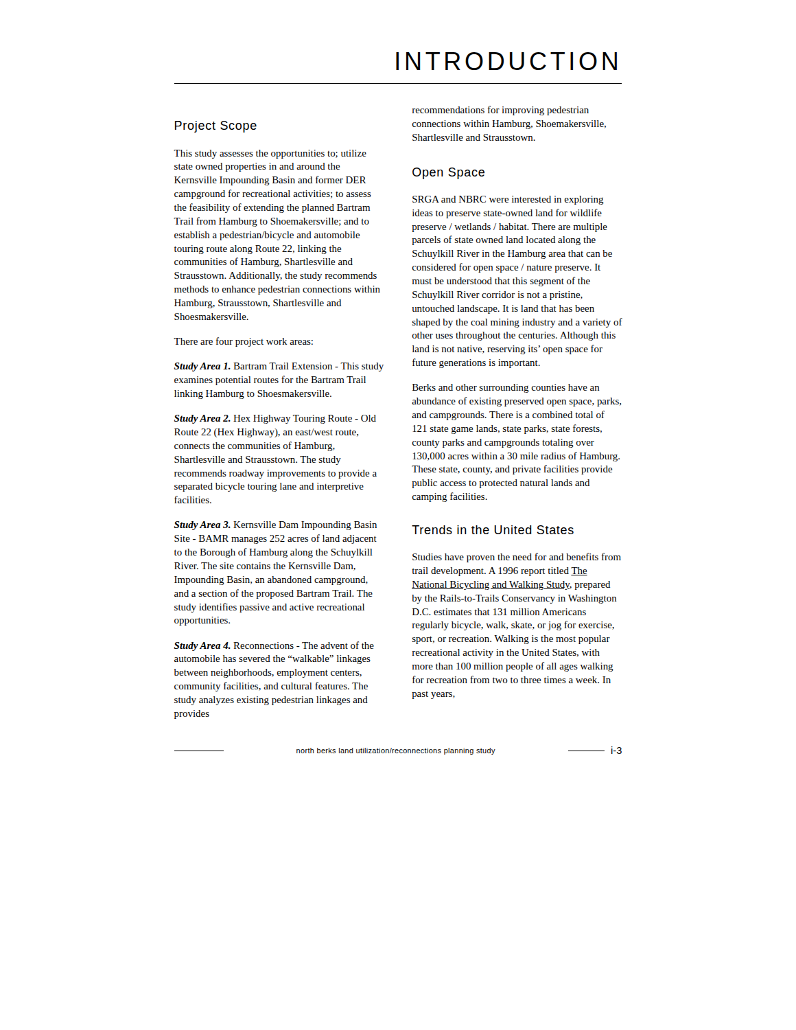INTRODUCTION
Project Scope
This study assesses the opportunities to; utilize state owned properties in and around the Kernsville Impounding Basin and former DER campground for recreational activities; to assess the feasibility of extending the planned Bartram Trail from Hamburg to Shoemakersville; and to establish a pedestrian/bicycle and automobile touring route along Route 22, linking the communities of Hamburg, Shartlesville and Strausstown. Additionally, the study recommends methods to enhance pedestrian connections within Hamburg, Strausstown, Shartlesville and Shoesmakersville.
There are four project work areas:
Study Area 1. Bartram Trail Extension - This study examines potential routes for the Bartram Trail linking Hamburg to Shoesmakersville.
Study Area 2. Hex Highway Touring Route - Old Route 22 (Hex Highway), an east/west route, connects the communities of Hamburg, Shartlesville and Strausstown. The study recommends roadway improvements to provide a separated bicycle touring lane and interpretive facilities.
Study Area 3. Kernsville Dam Impounding Basin Site - BAMR manages 252 acres of land adjacent to the Borough of Hamburg along the Schuylkill River. The site contains the Kernsville Dam, Impounding Basin, an abandoned campground, and a section of the proposed Bartram Trail. The study identifies passive and active recreational opportunities.
Study Area 4. Reconnections - The advent of the automobile has severed the “walkable” linkages between neighborhoods, employment centers, community facilities, and cultural features. The study analyzes existing pedestrian linkages and provides
recommendations for improving pedestrian connections within Hamburg, Shoemakersville, Shartlesville and Strausstown.
Open Space
SRGA and NBRC were interested in exploring ideas to preserve state-owned land for wildlife preserve / wetlands / habitat. There are multiple parcels of state owned land located along the Schuylkill River in the Hamburg area that can be considered for open space / nature preserve. It must be understood that this segment of the Schuylkill River corridor is not a pristine, untouched landscape. It is land that has been shaped by the coal mining industry and a variety of other uses throughout the centuries. Although this land is not native, reserving its’ open space for future generations is important.
Berks and other surrounding counties have an abundance of existing preserved open space, parks, and campgrounds. There is a combined total of 121 state game lands, state parks, state forests, county parks and campgrounds totaling over 130,000 acres within a 30 mile radius of Hamburg. These state, county, and private facilities provide public access to protected natural lands and camping facilities.
Trends in the United States
Studies have proven the need for and benefits from trail development. A 1996 report titled The National Bicycling and Walking Study, prepared by the Rails-to-Trails Conservancy in Washington D.C. estimates that 131 million Americans regularly bicycle, walk, skate, or jog for exercise, sport, or recreation. Walking is the most popular recreational activity in the United States, with more than 100 million people of all ages walking for recreation from two to three times a week. In past years,
north berks land utilization/reconnections planning study
i-3